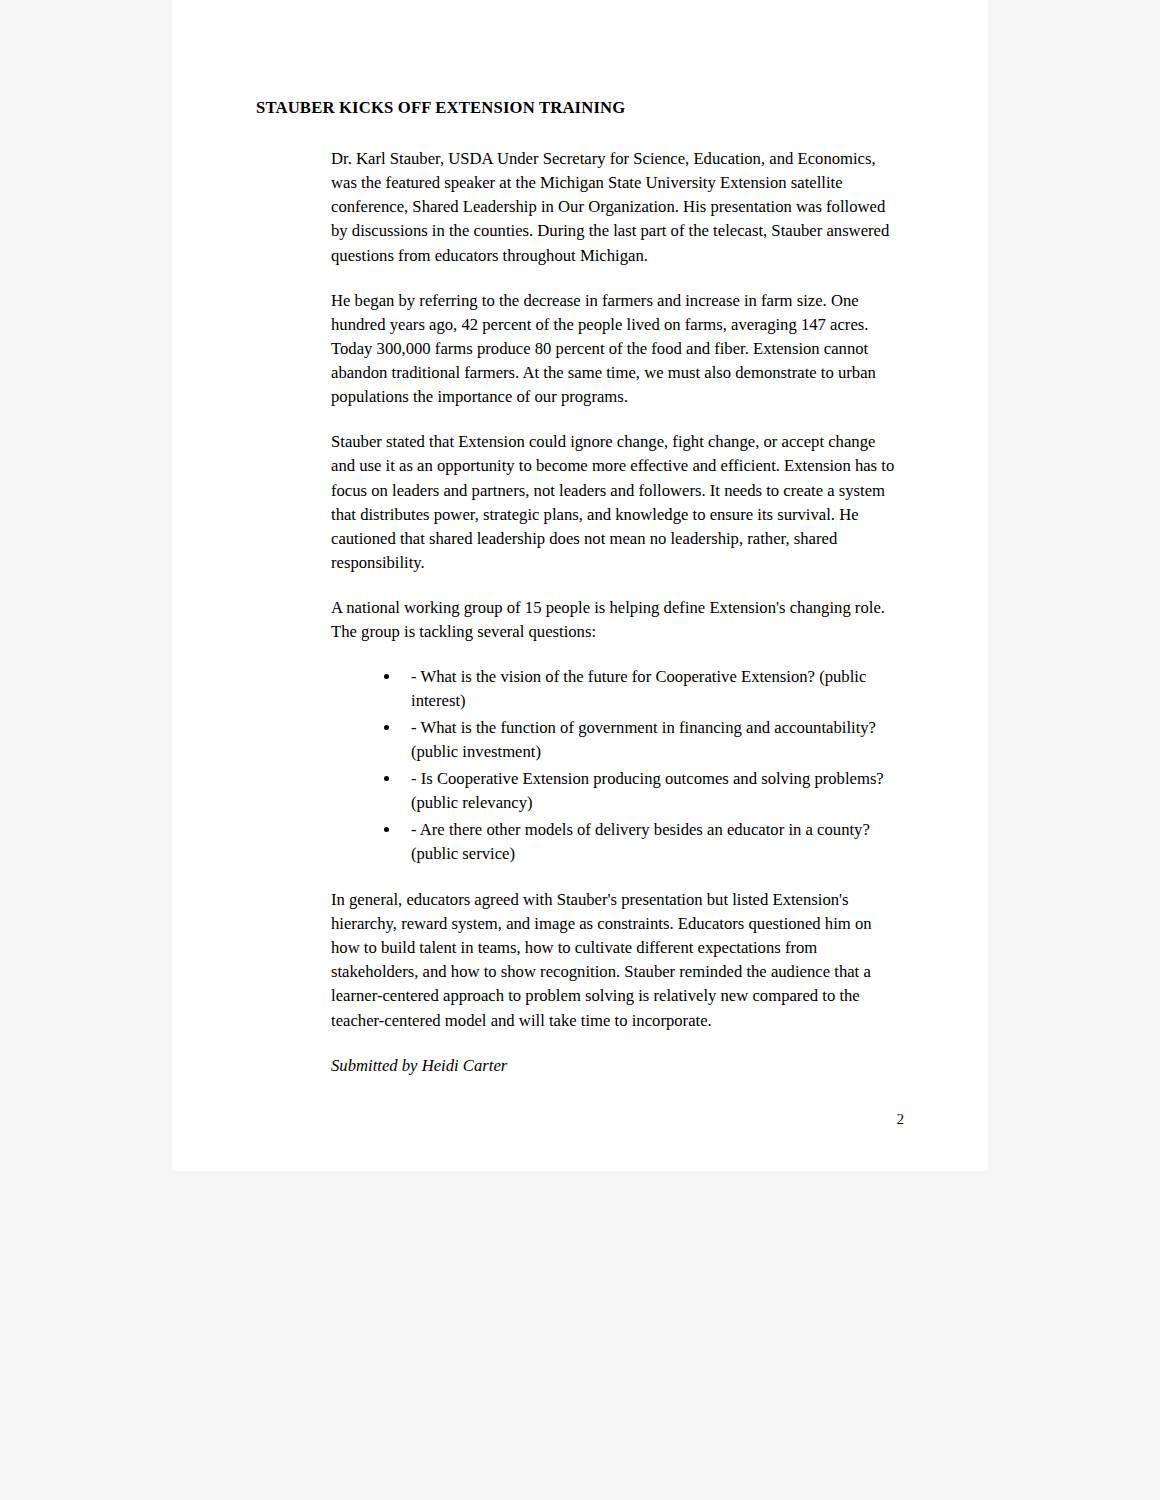STAUBER KICKS OFF EXTENSION TRAINING
Dr. Karl Stauber, USDA Under Secretary for Science, Education, and Economics, was the featured speaker at the Michigan State University Extension satellite conference, Shared Leadership in Our Organization. His presentation was followed by discussions in the counties. During the last part of the telecast, Stauber answered questions from educators throughout Michigan.
He began by referring to the decrease in farmers and increase in farm size. One hundred years ago, 42 percent of the people lived on farms, averaging 147 acres. Today 300,000 farms produce 80 percent of the food and fiber. Extension cannot abandon traditional farmers. At the same time, we must also demonstrate to urban populations the importance of our programs.
Stauber stated that Extension could ignore change, fight change, or accept change and use it as an opportunity to become more effective and efficient. Extension has to focus on leaders and partners, not leaders and followers. It needs to create a system that distributes power, strategic plans, and knowledge to ensure its survival. He cautioned that shared leadership does not mean no leadership, rather, shared responsibility.
A national working group of 15 people is helping define Extension's changing role. The group is tackling several questions:
- What is the vision of the future for Cooperative Extension? (public interest)
- What is the function of government in financing and accountability? (public investment)
- Is Cooperative Extension producing outcomes and solving problems? (public relevancy)
- Are there other models of delivery besides an educator in a county? (public service)
In general, educators agreed with Stauber's presentation but listed Extension's hierarchy, reward system, and image as constraints. Educators questioned him on how to build talent in teams, how to cultivate different expectations from stakeholders, and how to show recognition. Stauber reminded the audience that a learner-centered approach to problem solving is relatively new compared to the teacher-centered model and will take time to incorporate.
Submitted by Heidi Carter
2